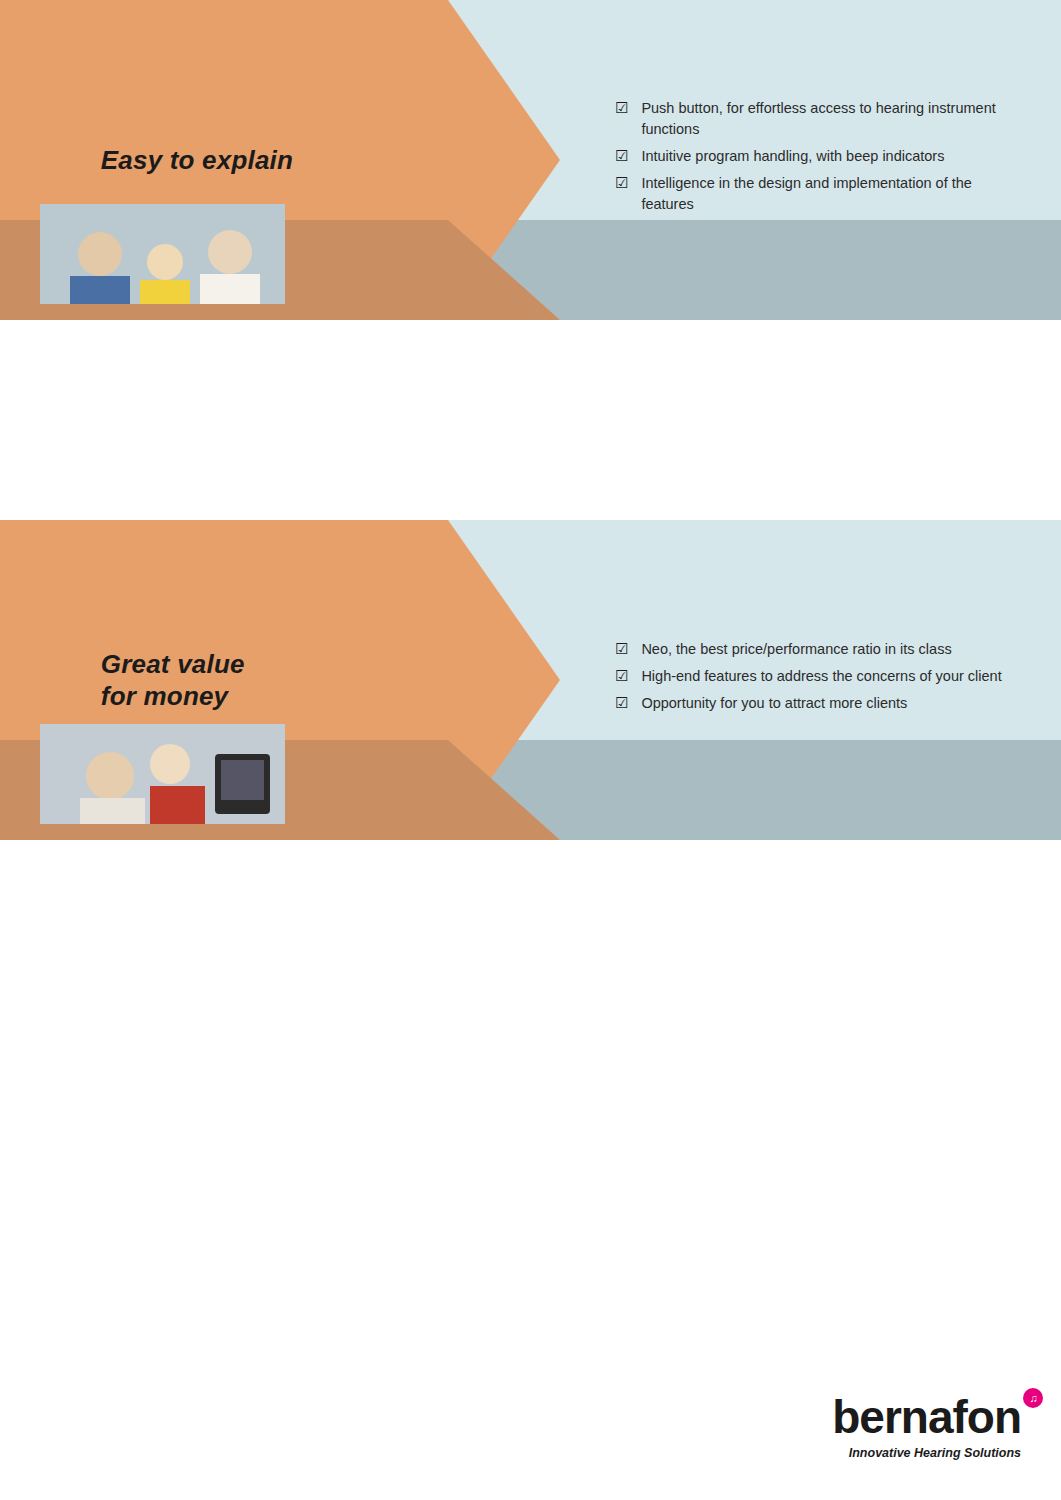Easy to explain
Push button, for effortless access to hearing instrument functions
Intuitive program handling, with beep indicators
Intelligence in the design and implementation of the features
Great value
for money
Neo, the best price/performance ratio in its class
High-end features to address the concerns of your client
Opportunity for you to attract more clients
bernafon♫
Innovative Hearing Solutions